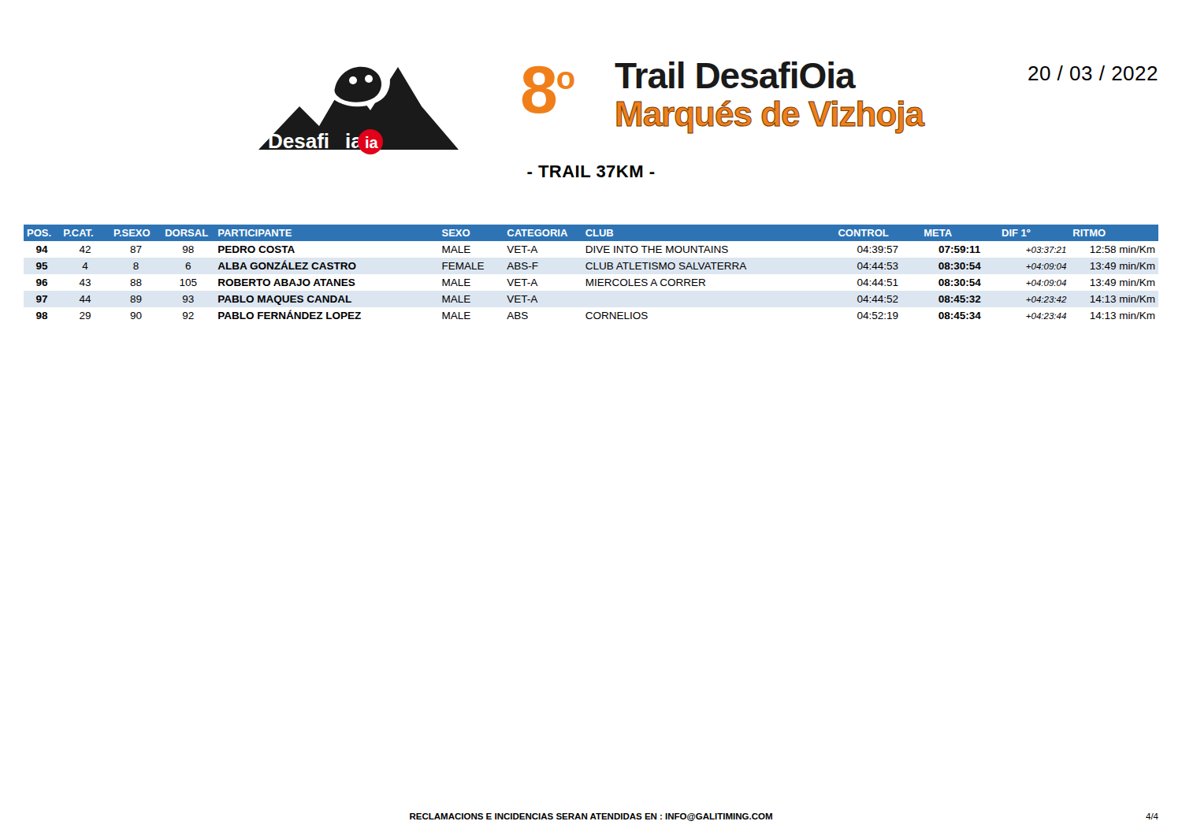20 / 03 / 2022
Desafi ia ia
8o
Trail DesafiOia
Marqués de Vizhoja
- TRAIL 37KM -
| POS. | P.CAT. | P.SEXO | DORSAL | PARTICIPANTE | SEXO | CATEGORIA | CLUB | CONTROL | META | DIF 1º | RITMO |
| --- | --- | --- | --- | --- | --- | --- | --- | --- | --- | --- | --- |
| 94 | 42 | 87 | 98 | PEDRO COSTA | MALE | VET-A | DIVE INTO THE MOUNTAINS | 04:39:57 | 07:59:11 | +03:37:21 | 12:58 min/Km |
| 95 | 4 | 8 | 6 | ALBA GONZÁLEZ CASTRO | FEMALE | ABS-F | CLUB ATLETISMO SALVATERRA | 04:44:53 | 08:30:54 | +04:09:04 | 13:49 min/Km |
| 96 | 43 | 88 | 105 | ROBERTO ABAJO ATANES | MALE | VET-A | MIERCOLES A CORRER | 04:44:51 | 08:30:54 | +04:09:04 | 13:49 min/Km |
| 97 | 44 | 89 | 93 | PABLO MAQUES CANDAL | MALE | VET-A | | 04:44:52 | 08:45:32 | +04:23:42 | 14:13 min/Km |
| 98 | 29 | 90 | 92 | PABLO FERNÁNDEZ LOPEZ | MALE | ABS | CORNELIOS | 04:52:19 | 08:45:34 | +04:23:44 | 14:13 min/Km |
RECLAMACIONS E INCIDENCIAS SERAN ATENDIDAS EN : INFO@GALITIMING.COM
4/4